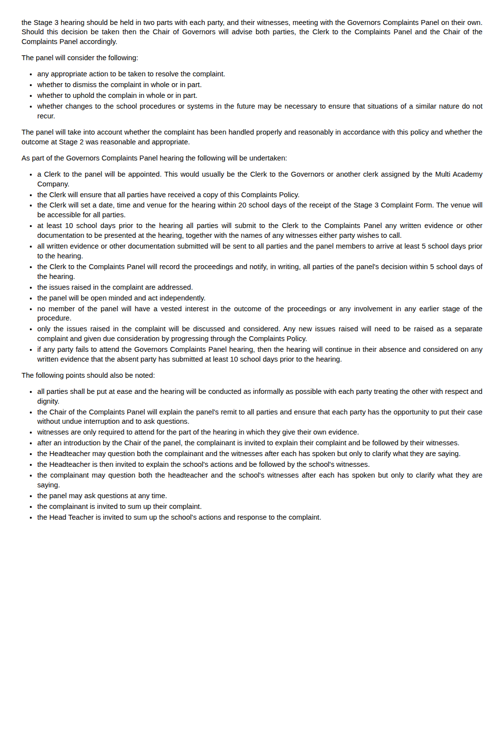the Stage 3 hearing should be held in two parts with each party, and their witnesses, meeting with the Governors Complaints Panel on their own. Should this decision be taken then the Chair of Governors will advise both parties, the Clerk to the Complaints Panel and the Chair of the Complaints Panel accordingly.
The panel will consider the following:
any appropriate action to be taken to resolve the complaint.
whether to dismiss the complaint in whole or in part.
whether to uphold the complain in whole or in part.
whether changes to the school procedures or systems in the future may be necessary to ensure that situations of a similar nature do not recur.
The panel will take into account whether the complaint has been handled properly and reasonably in accordance with this policy and whether the outcome at Stage 2 was reasonable and appropriate.
As part of the Governors Complaints Panel hearing the following will be undertaken:
a Clerk to the panel will be appointed. This would usually be the Clerk to the Governors or another clerk assigned by the Multi Academy Company.
the Clerk will ensure that all parties have received a copy of this Complaints Policy.
the Clerk will set a date, time and venue for the hearing within 20 school days of the receipt of the Stage 3 Complaint Form. The venue will be accessible for all parties.
at least 10 school days prior to the hearing all parties will submit to the Clerk to the Complaints Panel any written evidence or other documentation to be presented at the hearing, together with the names of any witnesses either party wishes to call.
all written evidence or other documentation submitted will be sent to all parties and the panel members to arrive at least 5 school days prior to the hearing.
the Clerk to the Complaints Panel will record the proceedings and notify, in writing, all parties of the panel's decision within 5 school days of the hearing.
the issues raised in the complaint are addressed.
the panel will be open minded and act independently.
no member of the panel will have a vested interest in the outcome of the proceedings or any involvement in any earlier stage of the procedure.
only the issues raised in the complaint will be discussed and considered. Any new issues raised will need to be raised as a separate complaint and given due consideration by progressing through the Complaints Policy.
if any party fails to attend the Governors Complaints Panel hearing, then the hearing will continue in their absence and considered on any written evidence that the absent party has submitted at least 10 school days prior to the hearing.
The following points should also be noted:
all parties shall be put at ease and the hearing will be conducted as informally as possible with each party treating the other with respect and dignity.
the Chair of the Complaints Panel will explain the panel's remit to all parties and ensure that each party has the opportunity to put their case without undue interruption and to ask questions.
witnesses are only required to attend for the part of the hearing in which they give their own evidence.
after an introduction by the Chair of the panel, the complainant is invited to explain their complaint and be followed by their witnesses.
the Headteacher may question both the complainant and the witnesses after each has spoken but only to clarify what they are saying.
the Headteacher is then invited to explain the school's actions and be followed by the school's witnesses.
the complainant may question both the headteacher and the school's witnesses after each has spoken but only to clarify what they are saying.
the panel may ask questions at any time.
the complainant is invited to sum up their complaint.
the Head Teacher is invited to sum up the school's actions and response to the complaint.